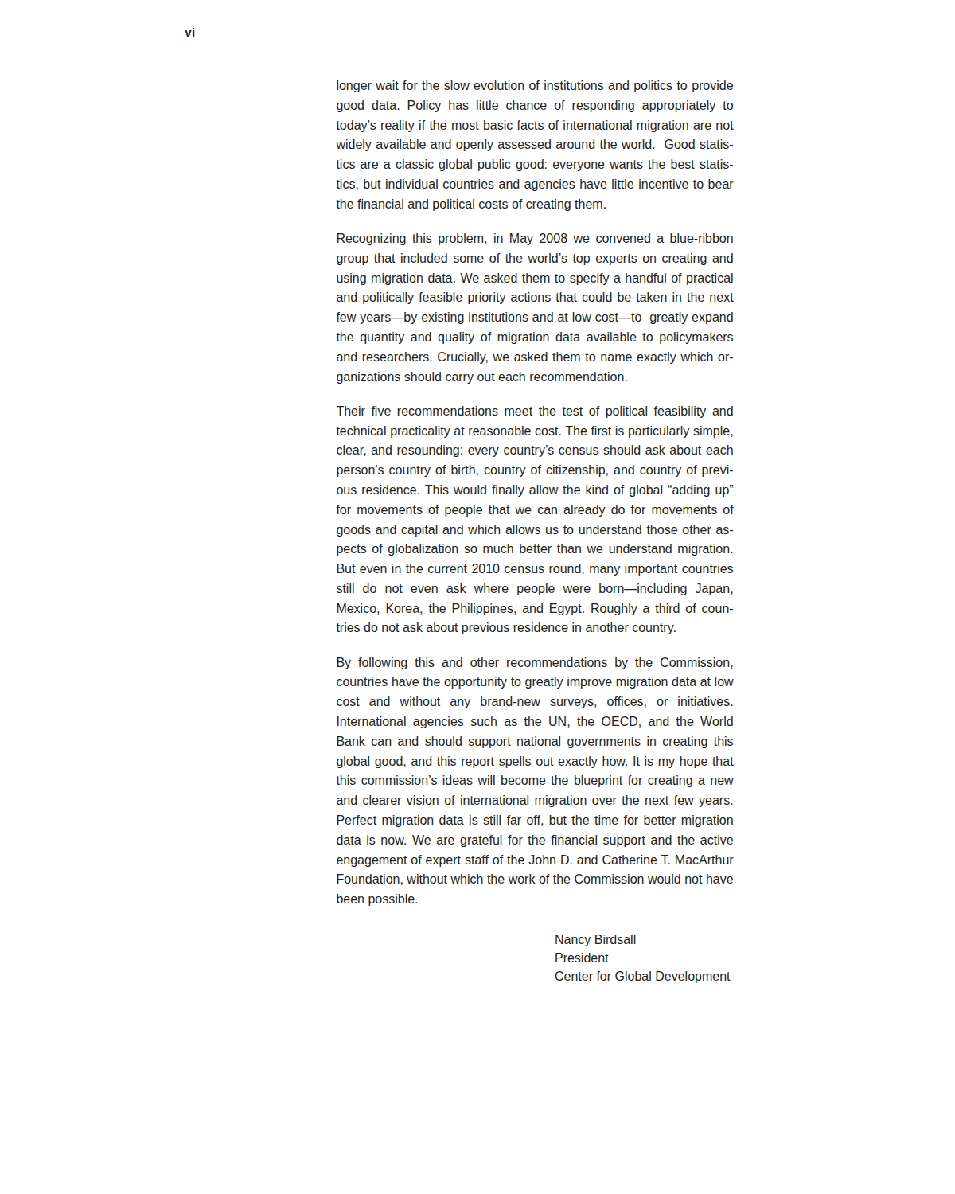vi
longer wait for the slow evolution of institutions and politics to provide good data. Policy has little chance of responding appropriately to today’s reality if the most basic facts of international migration are not widely available and openly assessed around the world. Good statistics are a classic global public good: everyone wants the best statistics, but individual countries and agencies have little incentive to bear the financial and political costs of creating them.
Recognizing this problem, in May 2008 we convened a blue-ribbon group that included some of the world’s top experts on creating and using migration data. We asked them to specify a handful of practical and politically feasible priority actions that could be taken in the next few years—by existing institutions and at low cost—to greatly expand the quantity and quality of migration data available to policymakers and researchers. Crucially, we asked them to name exactly which organizations should carry out each recommendation.
Their five recommendations meet the test of political feasibility and technical practicality at reasonable cost. The first is particularly simple, clear, and resounding: every country’s census should ask about each person’s country of birth, country of citizenship, and country of previous residence. This would finally allow the kind of global “adding up” for movements of people that we can already do for movements of goods and capital and which allows us to understand those other aspects of globalization so much better than we understand migration. But even in the current 2010 census round, many important countries still do not even ask where people were born—including Japan, Mexico, Korea, the Philippines, and Egypt. Roughly a third of countries do not ask about previous residence in another country.
By following this and other recommendations by the Commission, countries have the opportunity to greatly improve migration data at low cost and without any brand-new surveys, offices, or initiatives. International agencies such as the UN, the OECD, and the World Bank can and should support national governments in creating this global good, and this report spells out exactly how. It is my hope that this commission’s ideas will become the blueprint for creating a new and clearer vision of international migration over the next few years. Perfect migration data is still far off, but the time for better migration data is now. We are grateful for the financial support and the active engagement of expert staff of the John D. and Catherine T. MacArthur Foundation, without which the work of the Commission would not have been possible.
Nancy Birdsall
President
Center for Global Development